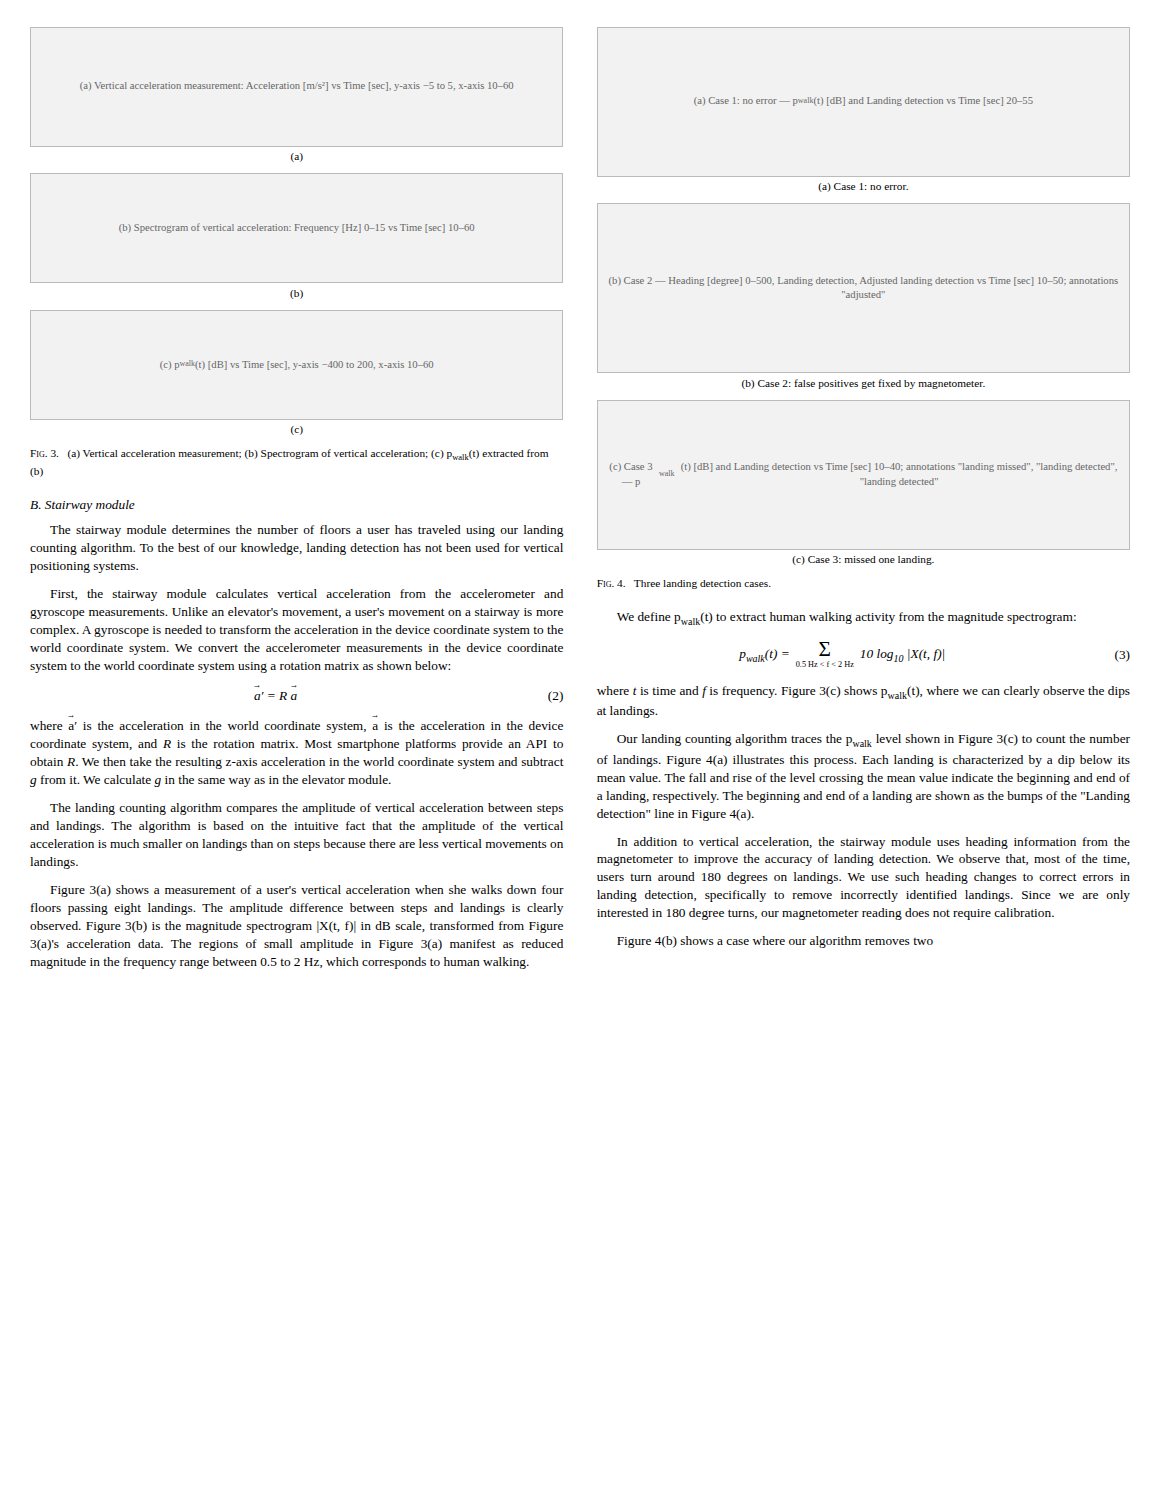(a) Vertical acceleration measurement: Acceleration [m/s²] vs Time [sec], y-axis −5 to 5, x-axis 10–60
(a)
(b) Spectrogram of vertical acceleration: Frequency [Hz] 0–15 vs Time [sec] 10–60
(b)
(c) pwalk(t) [dB] vs Time [sec], y-axis −400 to 200, x-axis 10–60
(c)
Fig. 3. (a) Vertical acceleration measurement; (b) Spectrogram of vertical acceleration; (c) pwalk(t) extracted from (b)
B. Stairway module
The stairway module determines the number of floors a user has traveled using our landing counting algorithm. To the best of our knowledge, landing detection has not been used for vertical positioning systems.
First, the stairway module calculates vertical acceleration from the accelerometer and gyroscope measurements. Unlike an elevator's movement, a user's movement on a stairway is more complex. A gyroscope is needed to transform the acceleration in the device coordinate system to the world coordinate system. We convert the accelerometer measurements in the device coordinate system to the world coordinate system using a rotation matrix as shown below:
a′ = R a
(2)
where a′ is the acceleration in the world coordinate system, a is the acceleration in the device coordinate system, and R is the rotation matrix. Most smartphone platforms provide an API to obtain R. We then take the resulting z-axis acceleration in the world coordinate system and subtract g from it. We calculate g in the same way as in the elevator module.
The landing counting algorithm compares the amplitude of vertical acceleration between steps and landings. The algorithm is based on the intuitive fact that the amplitude of the vertical acceleration is much smaller on landings than on steps because there are less vertical movements on landings.
Figure 3(a) shows a measurement of a user's vertical acceleration when she walks down four floors passing eight landings. The amplitude difference between steps and landings is clearly observed. Figure 3(b) is the magnitude spectrogram |X(t, f)| in dB scale, transformed from Figure 3(a)'s acceleration data. The regions of small amplitude in Figure 3(a) manifest as reduced magnitude in the frequency range between 0.5 to 2 Hz, which corresponds to human walking.
(a) Case 1: no error — pwalk(t) [dB] and Landing detection vs Time [sec] 20–55
(a) Case 1: no error.
(b) Case 2 — Heading [degree] 0–500, Landing detection, Adjusted landing detection vs Time [sec] 10–50; annotations "adjusted"
(b) Case 2: false positives get fixed by magnetometer.
(c) Case 3 — pwalk(t) [dB] and Landing detection vs Time [sec] 10–40; annotations "landing missed", "landing detected", "landing detected"
(c) Case 3: missed one landing.
Fig. 4. Three landing detection cases.
We define pwalk(t) to extract human walking activity from the magnitude spectrogram:
pwalk(t) = Σ 0.5 Hz < f < 2 Hz 10 log10 |X(t, f)|
(3)
where t is time and f is frequency. Figure 3(c) shows pwalk(t), where we can clearly observe the dips at landings.
Our landing counting algorithm traces the pwalk level shown in Figure 3(c) to count the number of landings. Figure 4(a) illustrates this process. Each landing is characterized by a dip below its mean value. The fall and rise of the level crossing the mean value indicate the beginning and end of a landing, respectively. The beginning and end of a landing are shown as the bumps of the "Landing detection" line in Figure 4(a).
In addition to vertical acceleration, the stairway module uses heading information from the magnetometer to improve the accuracy of landing detection. We observe that, most of the time, users turn around 180 degrees on landings. We use such heading changes to correct errors in landing detection, specifically to remove incorrectly identified landings. Since we are only interested in 180 degree turns, our magnetometer reading does not require calibration.
Figure 4(b) shows a case where our algorithm removes two